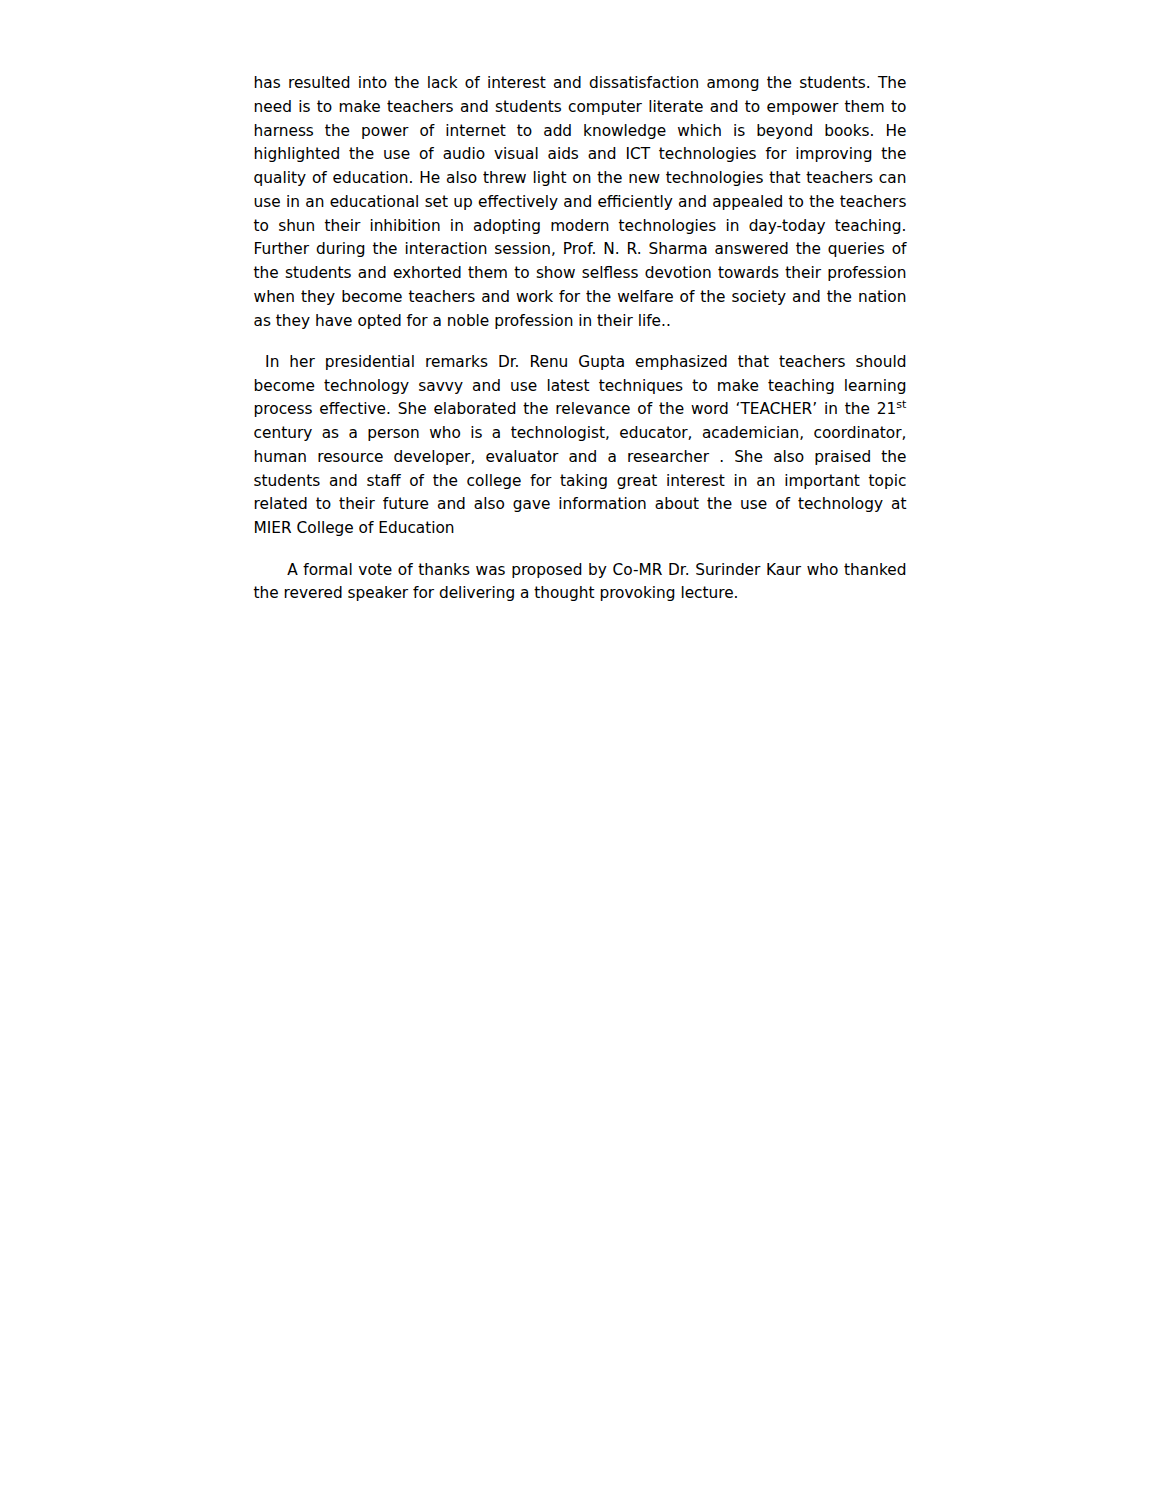has resulted into the lack of interest and dissatisfaction among the students. The need is to make teachers and students computer literate and to empower them to harness the power of internet to add knowledge which is beyond books. He highlighted the use of audio visual aids and ICT technologies for improving the quality of education. He also threw light on the new technologies that teachers can use in an educational set up effectively and efficiently and appealed to the teachers to shun their inhibition in adopting modern technologies in day-today teaching. Further during the interaction session, Prof. N. R. Sharma answered the queries of the students and exhorted them to show selfless devotion towards their profession when they become teachers and work for the welfare of the society and the nation as they have opted for a noble profession in their life..
In her presidential remarks Dr. Renu Gupta emphasized that teachers should become technology savvy and use latest techniques to make teaching learning process effective. She elaborated the relevance of the word ‘TEACHER’ in the 21st century as a person who is a technologist, educator, academician, coordinator, human resource developer, evaluator and a researcher . She also praised the students and staff of the college for taking great interest in an important topic related to their future and also gave information about the use of technology at MIER College of Education
A formal vote of thanks was proposed by Co-MR Dr. Surinder Kaur who thanked the revered speaker for delivering a thought provoking lecture.